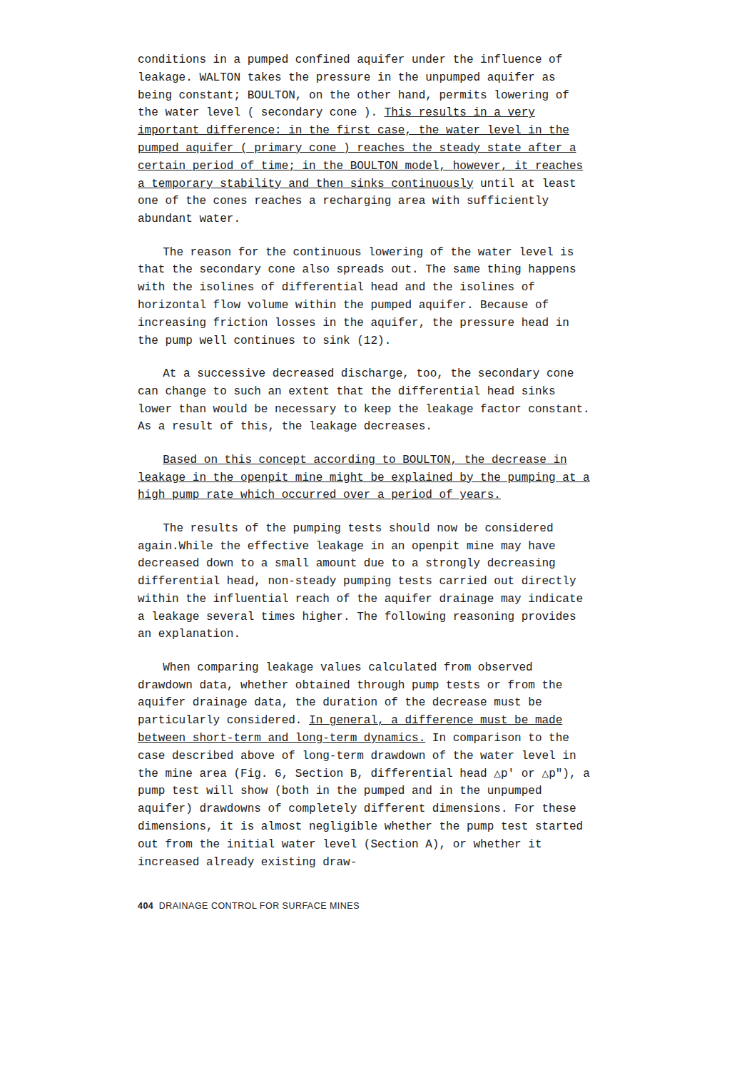conditions in a pumped confined aquifer under the influence of leakage. WALTON takes the pressure in the unpumped aquifer as being constant; BOULTON, on the other hand, permits lowering of the water level ( secondary cone ). This results in a very important difference: in the first case, the water level in the pumped aquifer ( primary cone ) reaches the steady state after a certain period of time; in the BOULTON model, however, it reaches a temporary stability and then sinks continuously until at least one of the cones reaches a recharging area with sufficiently abundant water.
The reason for the continuous lowering of the water level is that the secondary cone also spreads out. The same thing happens with the isolines of differential head and the isolines of horizontal flow volume within the pumped aquifer. Because of increasing friction losses in the aquifer, the pressure head in the pump well continues to sink (12).
At a successive decreased discharge, too, the secondary cone can change to such an extent that the differential head sinks lower than would be necessary to keep the leakage factor constant. As a result of this, the leakage decreases.
Based on this concept according to BOULTON, the decrease in leakage in the openpit mine might be explained by the pumping at a high pump rate which occurred over a period of years.
The results of the pumping tests should now be considered again.While the effective leakage in an openpit mine may have decreased down to a small amount due to a strongly decreasing differential head, non-steady pumping tests carried out directly within the influential reach of the aquifer drainage may indicate a leakage several times higher. The following reasoning provides an explanation.
When comparing leakage values calculated from observed drawdown data, whether obtained through pump tests or from the aquifer drainage data, the duration of the decrease must be particularly considered. In general, a difference must be made between short-term and long-term dynamics. In comparison to the case described above of long-term drawdown of the water level in the mine area (Fig. 6, Section B, differential head △p' or △p"), a pump test will show (both in the pumped and in the unpumped aquifer) drawdowns of completely different dimensions. For these dimensions, it is almost negligible whether the pump test started out from the initial water level (Section A), or whether it increased already existing draw-
404 DRAINAGE CONTROL FOR SURFACE MINES